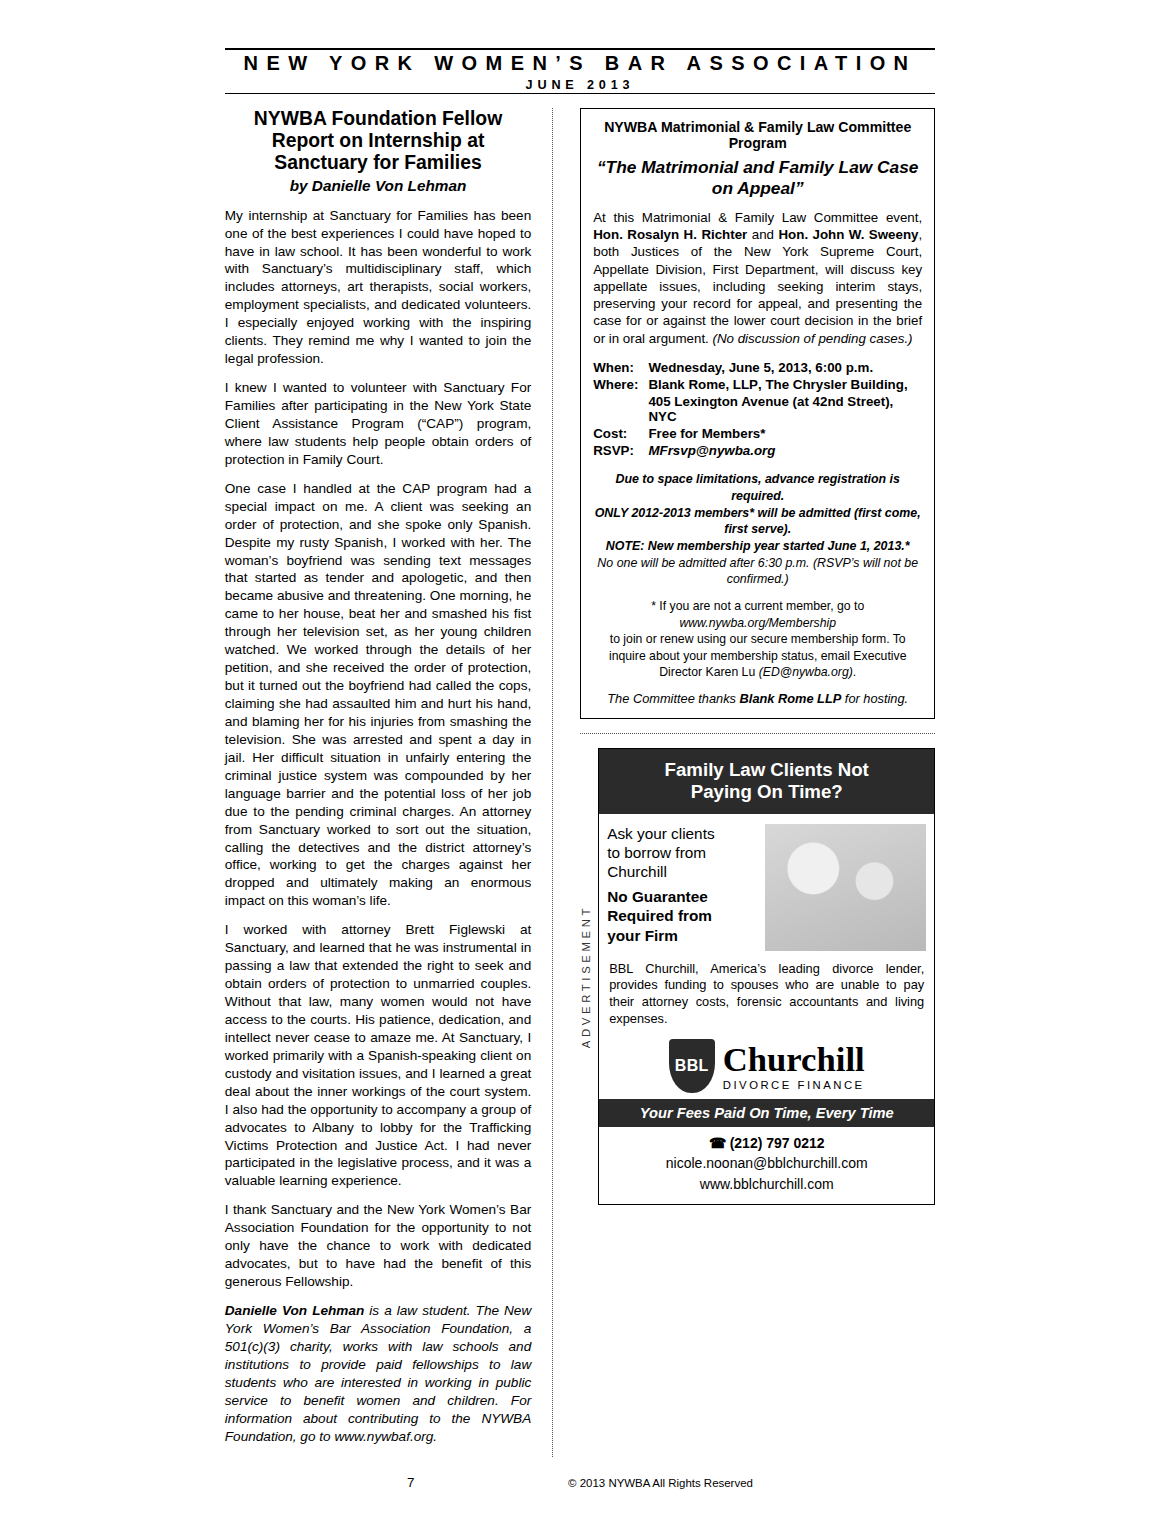NEW YORK WOMEN’S BAR ASSOCIATION
JUNE 2013
NYWBA Foundation Fellow Report on Internship at Sanctuary for Families
by Danielle Von Lehman
My internship at Sanctuary for Families has been one of the best experiences I could have hoped to have in law school. It has been wonderful to work with Sanctuary’s multidisciplinary staff, which includes attorneys, art therapists, social workers, employment specialists, and dedicated volunteers. I especially enjoyed working with the inspiring clients. They remind me why I wanted to join the legal profession.
I knew I wanted to volunteer with Sanctuary For Families after participating in the New York State Client Assistance Program (“CAP”) program, where law students help people obtain orders of protection in Family Court.
One case I handled at the CAP program had a special impact on me. A client was seeking an order of protection, and she spoke only Spanish. Despite my rusty Spanish, I worked with her. The woman’s boyfriend was sending text messages that started as tender and apologetic, and then became abusive and threatening. One morning, he came to her house, beat her and smashed his fist through her television set, as her young children watched. We worked through the details of her petition, and she received the order of protection, but it turned out the boyfriend had called the cops, claiming she had assaulted him and hurt his hand, and blaming her for his injuries from smashing the television. She was arrested and spent a day in jail. Her difficult situation in unfairly entering the criminal justice system was compounded by her language barrier and the potential loss of her job due to the pending criminal charges. An attorney from Sanctuary worked to sort out the situation, calling the detectives and the district attorney’s office, working to get the charges against her dropped and ultimately making an enormous impact on this woman’s life.
I worked with attorney Brett Figlewski at Sanctuary, and learned that he was instrumental in passing a law that extended the right to seek and obtain orders of protection to unmarried couples. Without that law, many women would not have access to the courts. His patience, dedication, and intellect never cease to amaze me. At Sanctuary, I worked primarily with a Spanish-speaking client on custody and visitation issues, and I learned a great deal about the inner workings of the court system. I also had the opportunity to accompany a group of advocates to Albany to lobby for the Trafficking Victims Protection and Justice Act. I had never participated in the legislative process, and it was a valuable learning experience.
I thank Sanctuary and the New York Women’s Bar Association Foundation for the opportunity to not only have the chance to work with dedicated advocates, but to have had the benefit of this generous Fellowship.
Danielle Von Lehman is a law student. The New York Women’s Bar Association Foundation, a 501(c)(3) charity, works with law schools and institutions to provide paid fellowships to law students who are interested in working in public service to benefit women and children. For information about contributing to the NYWBA Foundation, go to www.nywbaf.org.
NYWBA Matrimonial & Family Law Committee Program
“The Matrimonial and Family Law Case on Appeal”
At this Matrimonial & Family Law Committee event, Hon. Rosalyn H. Richter and Hon. John W. Sweeny, both Justices of the New York Supreme Court, Appellate Division, First Department, will discuss key appellate issues, including seeking interim stays, preserving your record for appeal, and presenting the case for or against the lower court decision in the brief or in oral argument. (No discussion of pending cases.)
| When: | Wednesday, June 5, 2013 , 6:00 p.m. |
| Where: | Blank Rome, LLP , The Chrysler Building, |
| | 405 Lexington Avenue (at 42nd Street), NYC |
| Cost: | Free for Members* |
| RSVP: | MFrsvp@nywba.org |
Due to space limitations, advance registration is required.
ONLY 2012-2013 members* will be admitted (first come, first serve).
NOTE: New membership year started June 1, 2013.*
No one will be admitted after 6:30 p.m. (RSVP’s will not be confirmed.)
* If you are not a current member, go to www.nywba.org/Membership
to join or renew using our secure membership form. To inquire about your membership status, email Executive Director Karen Lu (ED@nywba.org).
The Committee thanks Blank Rome LLP for hosting.
ADVERTISEMENT
Family Law Clients Not
Paying On Time?
Ask your clients
to borrow from
Churchill
No Guarantee
Required from
your Firm
BBL Churchill, America’s leading divorce lender, provides funding to spouses who are unable to pay their attorney costs, forensic accountants and living expenses.
BBL
Churchill
DIVORCE FINANCE
Your Fees Paid On Time, Every Time
☎ (212) 797 0212
nicole.noonan@bblchurchill.com
www.bblchurchill.com
7 © 2013 NYWBA All Rights Reserved